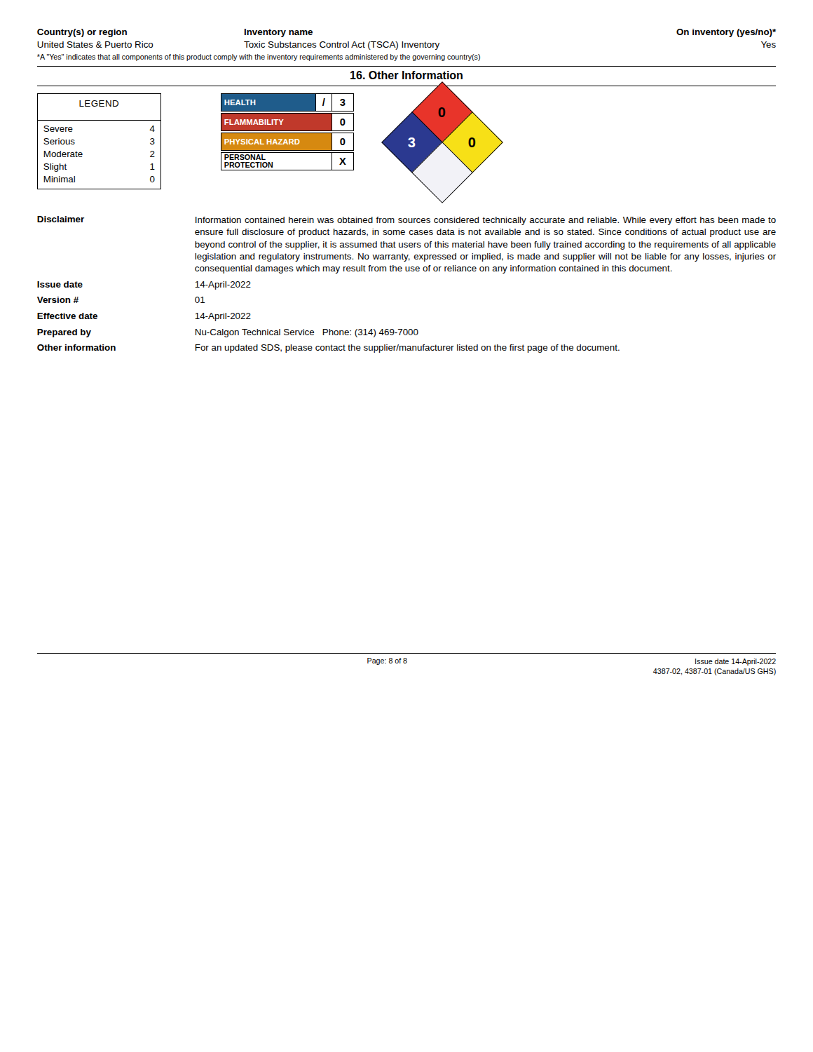| Country(s) or region | Inventory name | On inventory (yes/no)* |
| --- | --- | --- |
| United States & Puerto Rico | Toxic Substances Control Act (TSCA) Inventory | Yes |
*A "Yes" indicates that all components of this product comply with the inventory requirements administered by the governing country(s)
16. Other Information
LEGEND
Severe 4
Serious 3
Moderate 2
Slight 1
Minimal 0
HEALTH
/
3
FLAMMABILITY
0
PHYSICAL HAZARD
0
PERSONAL
PROTECTION
X
0
3
0
| Disclaimer | Information contained herein was obtained from sources considered technically accurate and reliable. While every effort has been made to ensure full disclosure of product hazards, in some cases data is not available and is so stated. Since conditions of actual product use are beyond control of the supplier, it is assumed that users of this material have been fully trained according to the requirements of all applicable legislation and regulatory instruments. No warranty, expressed or implied, is made and supplier will not be liable for any losses, injuries or consequential damages which may result from the use of or reliance on any information contained in this document. |
| Issue date | 14-April-2022 |
| Version # | 01 |
| Effective date | 14-April-2022 |
| Prepared by | Nu-Calgon Technical Service Phone: (314) 469-7000 |
| Other information | For an updated SDS, please contact the supplier/manufacturer listed on the first page of the document. |
Page: 8 of 8
Issue date 14-April-2022
4387-02, 4387-01 (Canada/US GHS)